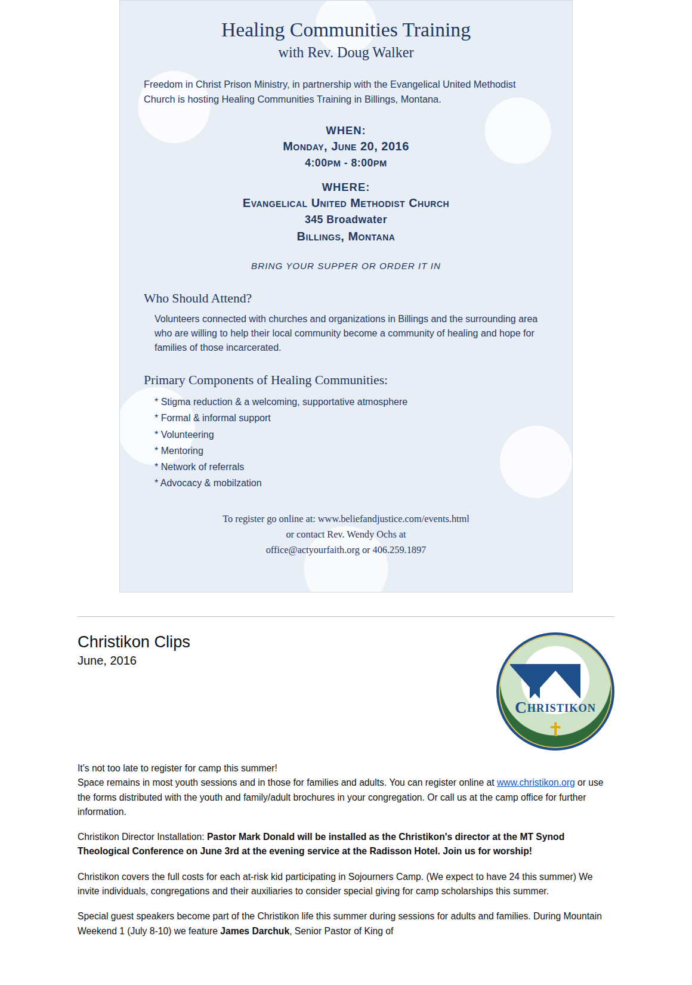Healing Communities Training with Rev. Doug Walker
Freedom in Christ Prison Ministry, in partnership with the Evangelical United Methodist Church is hosting Healing Communities Training in Billings, Montana.
WHEN:
Monday, June 20, 2016 4:00PM - 8:00PM
WHERE:
Evangelical United Methodist Church 345 Broadwater Billings, Montana
BRING YOUR SUPPER OR ORDER IT IN
Who Should Attend?
Volunteers connected with churches and organizations in Billings and the surrounding area who are willing to help their local community become a community of healing and hope for families of those incarcerated.
Primary Components of Healing Communities:
Stigma reduction & a welcoming, supportative atmosphere
Formal & informal support
Volunteering
Mentoring
Network of referrals
Advocacy & mobilzation
To register go online at: www.beliefandjustice.com/events.html
or contact Rev. Wendy Ochs at
office@actyourfaith.org or 406.259.1897
Christikon Clips
June, 2016
CHRISTIKON
✝
It's not too late to register for camp this summer!
Space remains in most youth sessions and in those for families and adults. You can register online at www.christikon.org or use the forms distributed with the youth and family/adult brochures in your congregation. Or call us at the camp office for further information.
Christikon Director Installation: Pastor Mark Donald will be installed as the Christikon's director at the MT Synod Theological Conference on June 3rd at the evening service at the Radisson Hotel. Join us for worship!
Christikon covers the full costs for each at-risk kid participating in Sojourners Camp. (We expect to have 24 this summer) We invite individuals, congregations and their auxiliaries to consider special giving for camp scholarships this summer.
Special guest speakers become part of the Christikon life this summer during sessions for adults and families. During Mountain Weekend 1 (July 8-10) we feature James Darchuk, Senior Pastor of King of